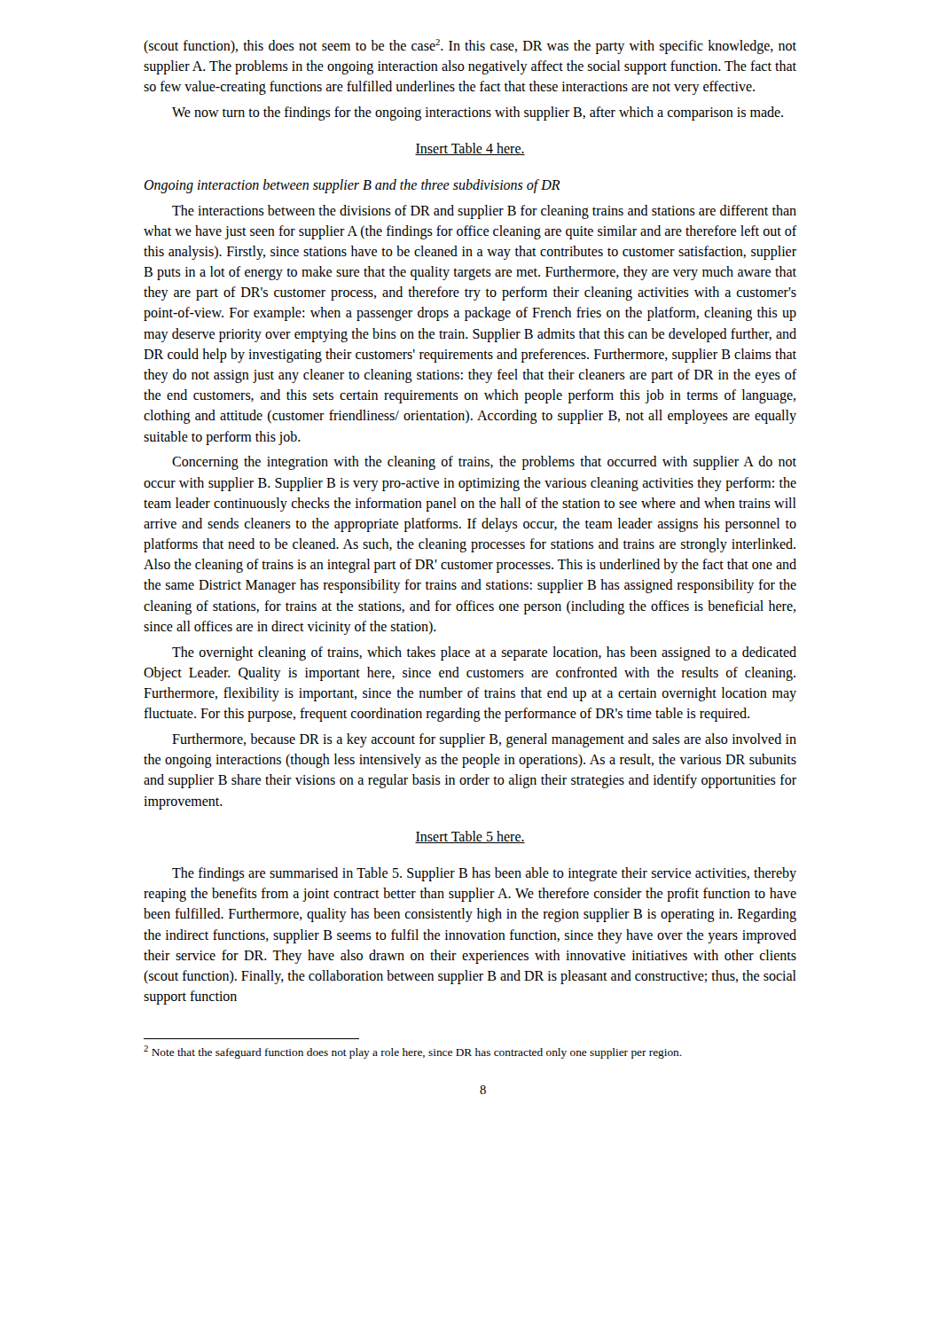(scout function), this does not seem to be the case2. In this case, DR was the party with specific knowledge, not supplier A. The problems in the ongoing interaction also negatively affect the social support function. The fact that so few value-creating functions are fulfilled underlines the fact that these interactions are not very effective.
We now turn to the findings for the ongoing interactions with supplier B, after which a comparison is made.
Insert Table 4 here.
Ongoing interaction between supplier B and the three subdivisions of DR
The interactions between the divisions of DR and supplier B for cleaning trains and stations are different than what we have just seen for supplier A (the findings for office cleaning are quite similar and are therefore left out of this analysis). Firstly, since stations have to be cleaned in a way that contributes to customer satisfaction, supplier B puts in a lot of energy to make sure that the quality targets are met. Furthermore, they are very much aware that they are part of DR's customer process, and therefore try to perform their cleaning activities with a customer's point-of-view. For example: when a passenger drops a package of French fries on the platform, cleaning this up may deserve priority over emptying the bins on the train. Supplier B admits that this can be developed further, and DR could help by investigating their customers' requirements and preferences. Furthermore, supplier B claims that they do not assign just any cleaner to cleaning stations: they feel that their cleaners are part of DR in the eyes of the end customers, and this sets certain requirements on which people perform this job in terms of language, clothing and attitude (customer friendliness/ orientation). According to supplier B, not all employees are equally suitable to perform this job.
Concerning the integration with the cleaning of trains, the problems that occurred with supplier A do not occur with supplier B. Supplier B is very pro-active in optimizing the various cleaning activities they perform: the team leader continuously checks the information panel on the hall of the station to see where and when trains will arrive and sends cleaners to the appropriate platforms. If delays occur, the team leader assigns his personnel to platforms that need to be cleaned. As such, the cleaning processes for stations and trains are strongly interlinked. Also the cleaning of trains is an integral part of DR' customer processes. This is underlined by the fact that one and the same District Manager has responsibility for trains and stations: supplier B has assigned responsibility for the cleaning of stations, for trains at the stations, and for offices one person (including the offices is beneficial here, since all offices are in direct vicinity of the station).
The overnight cleaning of trains, which takes place at a separate location, has been assigned to a dedicated Object Leader. Quality is important here, since end customers are confronted with the results of cleaning. Furthermore, flexibility is important, since the number of trains that end up at a certain overnight location may fluctuate. For this purpose, frequent coordination regarding the performance of DR's time table is required.
Furthermore, because DR is a key account for supplier B, general management and sales are also involved in the ongoing interactions (though less intensively as the people in operations). As a result, the various DR subunits and supplier B share their visions on a regular basis in order to align their strategies and identify opportunities for improvement.
Insert Table 5 here.
The findings are summarised in Table 5. Supplier B has been able to integrate their service activities, thereby reaping the benefits from a joint contract better than supplier A. We therefore consider the profit function to have been fulfilled. Furthermore, quality has been consistently high in the region supplier B is operating in. Regarding the indirect functions, supplier B seems to fulfil the innovation function, since they have over the years improved their service for DR. They have also drawn on their experiences with innovative initiatives with other clients (scout function). Finally, the collaboration between supplier B and DR is pleasant and constructive; thus, the social support function
2 Note that the safeguard function does not play a role here, since DR has contracted only one supplier per region.
8